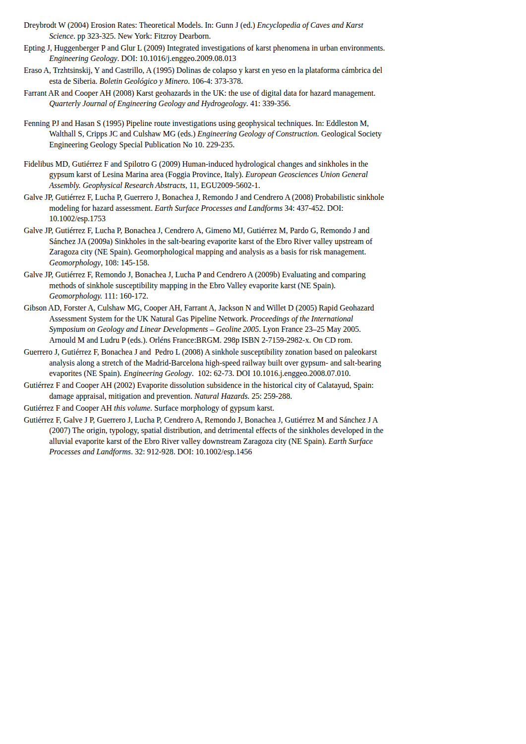Dreybrodt W (2004) Erosion Rates: Theoretical Models. In: Gunn J (ed.) Encyclopedia of Caves and Karst Science. pp 323-325. New York: Fitzroy Dearborn.
Epting J, Huggenberger P and Glur L (2009) Integrated investigations of karst phenomena in urban environments. Engineering Geology. DOI: 10.1016/j.enggeo.2009.08.013
Eraso A, Trzhtsinskij, Y and Castrillo, A (1995) Dolinas de colapso y karst en yeso en la plataforma cámbrica del esta de Siberia. Boletin Geológico y Minero. 106-4: 373-378.
Farrant AR and Cooper AH (2008) Karst geohazards in the UK: the use of digital data for hazard management. Quarterly Journal of Engineering Geology and Hydrogeology. 41: 339-356.
Fenning PJ and Hasan S (1995) Pipeline route investigations using geophysical techniques. In: Eddleston M, Walthall S, Cripps JC and Culshaw MG (eds.) Engineering Geology of Construction. Geological Society Engineering Geology Special Publication No 10. 229-235.
Fidelibus MD, Gutiérrez F and Spilotro G (2009) Human-induced hydrological changes and sinkholes in the gypsum karst of Lesina Marina area (Foggia Province, Italy). European Geosciences Union General Assembly. Geophysical Research Abstracts, 11, EGU2009-5602-1.
Galve JP, Gutiérrez F, Lucha P, Guerrero J, Bonachea J, Remondo J and Cendrero A (2008) Probabilistic sinkhole modeling for hazard assessment. Earth Surface Processes and Landforms 34: 437-452. DOI: 10.1002/esp.1753
Galve JP, Gutiérrez F, Lucha P, Bonachea J, Cendrero A, Gimeno MJ, Gutiérrez M, Pardo G, Remondo J and Sánchez JA (2009a) Sinkholes in the salt-bearing evaporite karst of the Ebro River valley upstream of Zaragoza city (NE Spain). Geomorphological mapping and analysis as a basis for risk management. Geomorphology, 108: 145-158.
Galve JP, Gutiérrez F, Remondo J, Bonachea J, Lucha P and Cendrero A (2009b) Evaluating and comparing methods of sinkhole susceptibility mapping in the Ebro Valley evaporite karst (NE Spain). Geomorphology. 111: 160-172.
Gibson AD, Forster A, Culshaw MG, Cooper AH, Farrant A, Jackson N and Willet D (2005) Rapid Geohazard Assessment System for the UK Natural Gas Pipeline Network. Proceedings of the International Symposium on Geology and Linear Developments – Geoline 2005. Lyon France 23–25 May 2005. Arnould M and Ludru P (eds.). Orléns France:BRGM. 298p ISBN 2-7159-2982-x. On CD rom.
Guerrero J, Gutiérrez F, Bonachea J and Pedro L (2008) A sinkhole susceptibility zonation based on paleokarst analysis along a stretch of the Madrid-Barcelona high-speed railway built over gypsum- and salt-bearing evaporites (NE Spain). Engineering Geology. 102: 62-73. DOI 10.1016.j.enggeo.2008.07.010.
Gutiérrez F and Cooper AH (2002) Evaporite dissolution subsidence in the historical city of Calatayud, Spain: damage appraisal, mitigation and prevention. Natural Hazards. 25: 259-288.
Gutiérrez F and Cooper AH this volume. Surface morphology of gypsum karst.
Gutiérrez F, Galve J P, Guerrero J, Lucha P, Cendrero A, Remondo J, Bonachea J, Gutiérrez M and Sánchez J A (2007) The origin, typology, spatial distribution, and detrimental effects of the sinkholes developed in the alluvial evaporite karst of the Ebro River valley downstream Zaragoza city (NE Spain). Earth Surface Processes and Landforms. 32: 912-928. DOI: 10.1002/esp.1456